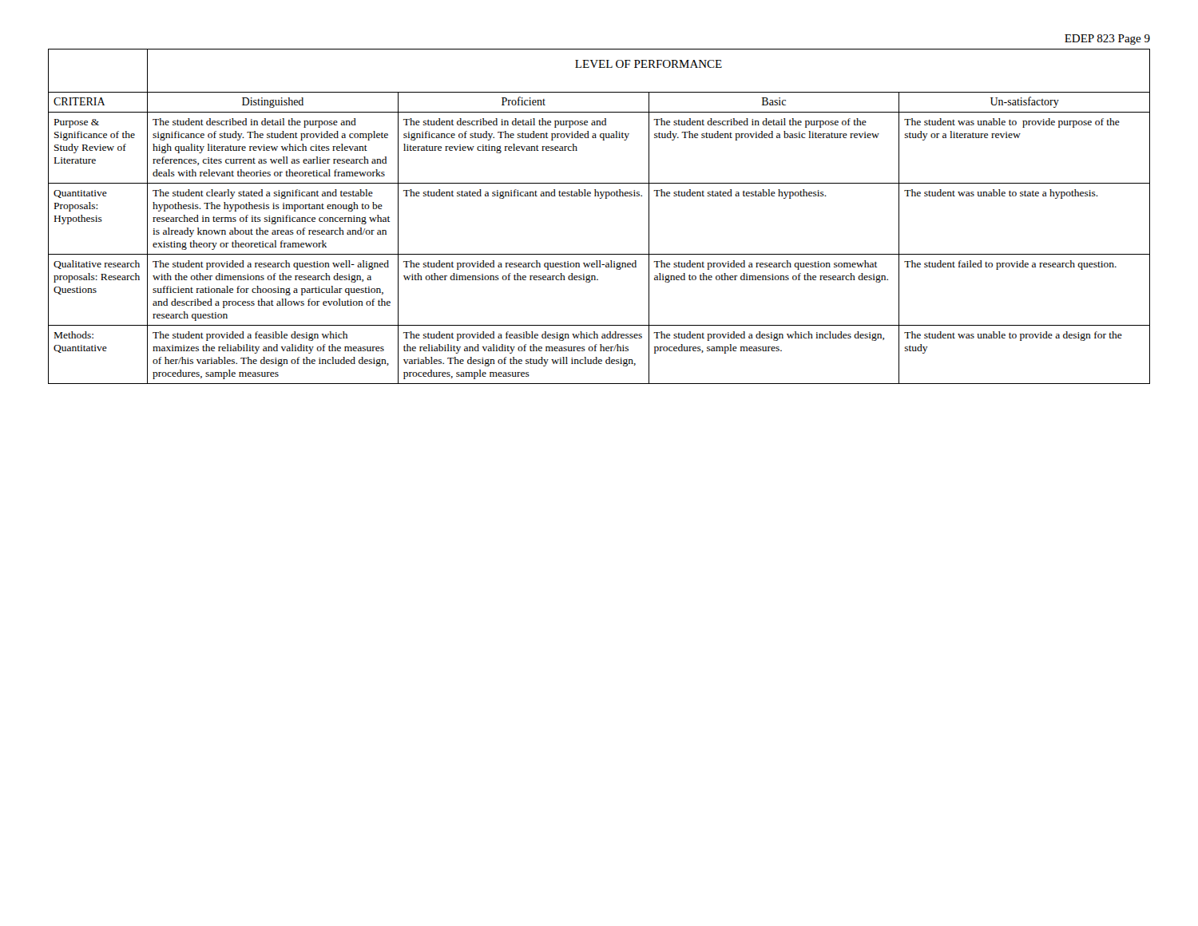EDEP 823 Page 9
| | LEVEL OF PERFORMANCE |
| CRITERIA | Distinguished | Proficient | Basic | Un-satisfactory |
| Purpose & Significance of the Study Review of Literature | The student described in detail the purpose and significance of study. The student provided a complete high quality literature review which cites relevant references, cites current as well as earlier research and deals with relevant theories or theoretical frameworks | The student described in detail the purpose and significance of study. The student provided a quality literature review citing relevant research | The student described in detail the purpose of the study. The student provided a basic literature review | The student was unable to provide purpose of the study or a literature review |
| Quantitative Proposals: Hypothesis | The student clearly stated a significant and testable hypothesis. The hypothesis is important enough to be researched in terms of its significance concerning what is already known about the areas of research and/or an existing theory or theoretical framework | The student stated a significant and testable hypothesis. | The student stated a testable hypothesis. | The student was unable to state a hypothesis. |
| Qualitative research proposals: Research Questions | The student provided a research question well- aligned with the other dimensions of the research design, a sufficient rationale for choosing a particular question, and described a process that allows for evolution of the research question | The student provided a research question well-aligned with other dimensions of the research design. | The student provided a research question somewhat aligned to the other dimensions of the research design. | The student failed to provide a research question. |
| Methods: Quantitative | The student provided a feasible design which maximizes the reliability and validity of the measures of her/his variables. The design of the included design, procedures, sample measures | The student provided a feasible design which addresses the reliability and validity of the measures of her/his variables. The design of the study will include design, procedures, sample measures | The student provided a design which includes design, procedures, sample measures. | The student was unable to provide a design for the study |